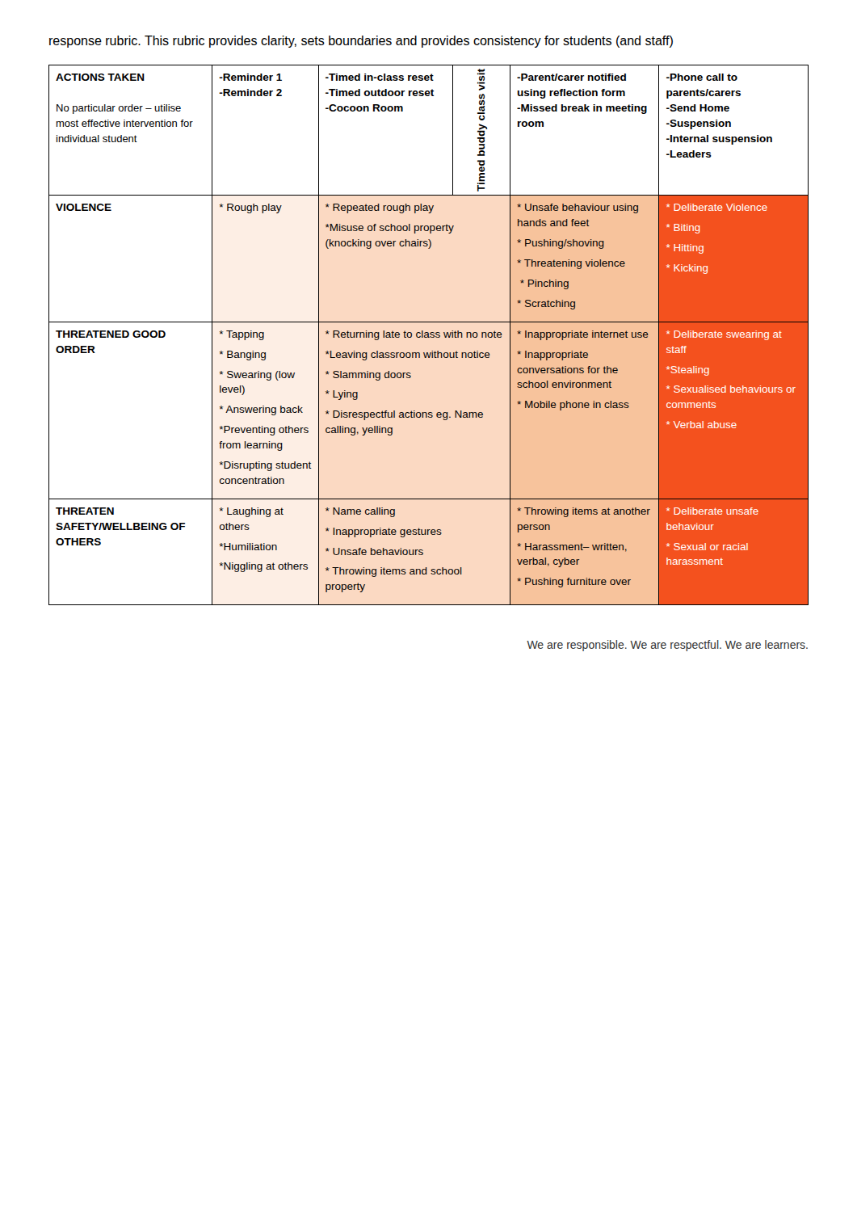response rubric. This rubric provides clarity, sets boundaries and provides consistency for students (and staff)
| ACTIONS TAKEN No particular order – utilise most effective intervention for individual student | -Reminder 1 -Reminder 2 | -Timed in-class reset -Timed outdoor reset -Cocoon Room | Timed buddy class visit | -Parent/carer notified using reflection form -Missed break in meeting room | -Phone call to parents/carers -Send Home -Suspension -Internal suspension -Leaders |
| VIOLENCE | * Rough play | * Repeated rough play *Misuse of school property (knocking over chairs) | * Unsafe behaviour using hands and feet * Pushing/shoving * Threatening violence * Pinching * Scratching | * Deliberate Violence * Biting * Hitting * Kicking |
| THREATENED GOOD ORDER | * Tapping * Banging * Swearing (low level) * Answering back *Preventing others from learning *Disrupting student concentration | * Returning late to class with no note *Leaving classroom without notice * Slamming doors * Lying * Disrespectful actions eg. Name calling, yelling | * Inappropriate internet use * Inappropriate conversations for the school environment * Mobile phone in class | * Deliberate swearing at staff *Stealing * Sexualised behaviours or comments * Verbal abuse |
| THREATEN SAFETY/WELLBEING OF OTHERS | * Laughing at others *Humiliation *Niggling at others | * Name calling * Inappropriate gestures * Unsafe behaviours * Throwing items and school property | * Throwing items at another person * Harassment– written, verbal, cyber * Pushing furniture over | * Deliberate unsafe behaviour * Sexual or racial harassment |
We are responsible. We are respectful. We are learners.